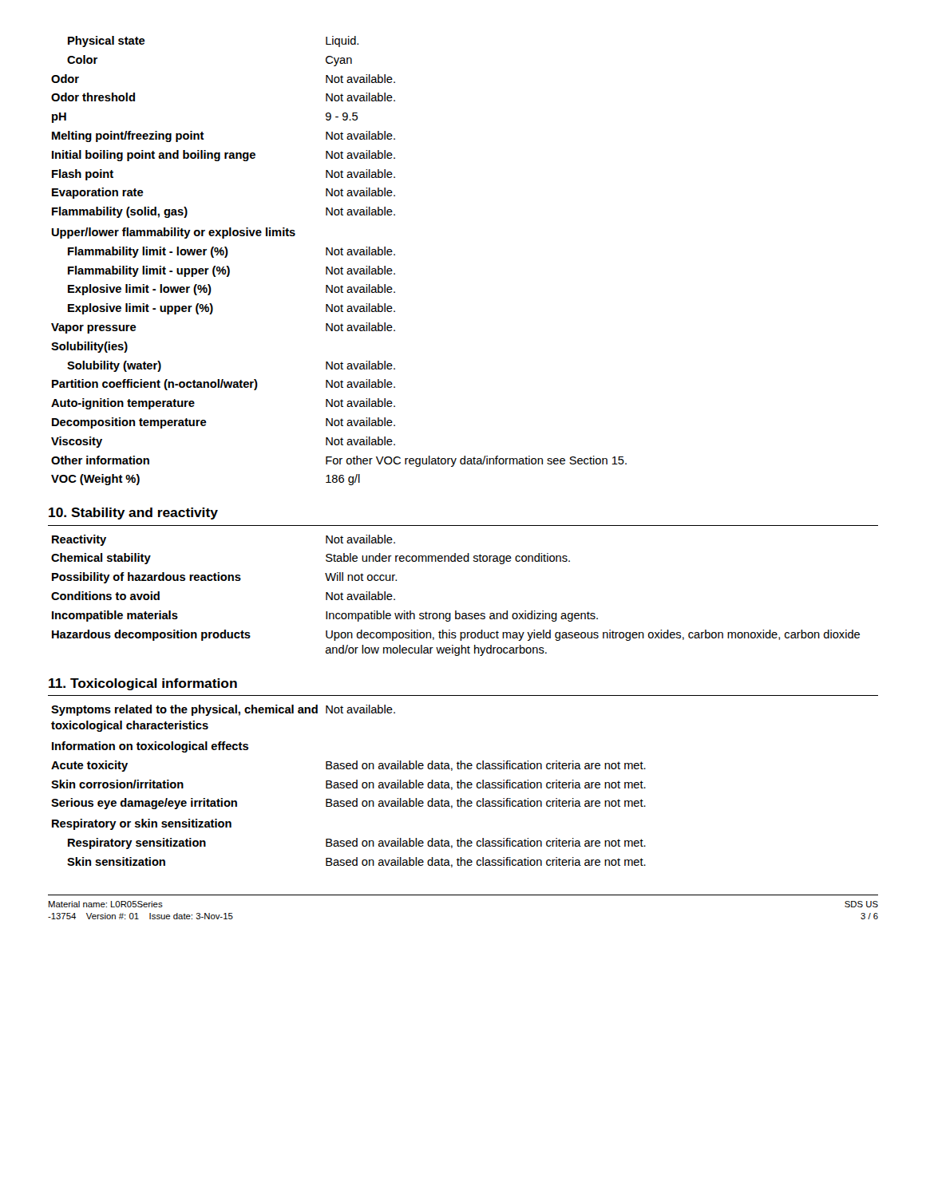| Physical state | Liquid. |
| Color | Cyan |
| Odor | Not available. |
| Odor threshold | Not available. |
| pH | 9 - 9.5 |
| Melting point/freezing point | Not available. |
| Initial boiling point and boiling range | Not available. |
| Flash point | Not available. |
| Evaporation rate | Not available. |
| Flammability (solid, gas) | Not available. |
| Upper/lower flammability or explosive limits |
| Flammability limit - lower (%) | Not available. |
| Flammability limit - upper (%) | Not available. |
| Explosive limit - lower (%) | Not available. |
| Explosive limit - upper (%) | Not available. |
| Vapor pressure | Not available. |
| Solubility(ies) | |
| Solubility (water) | Not available. |
| Partition coefficient (n-octanol/water) | Not available. |
| Auto-ignition temperature | Not available. |
| Decomposition temperature | Not available. |
| Viscosity | Not available. |
| Other information | For other VOC regulatory data/information see Section 15. |
| VOC (Weight %) | 186 g/l |
10. Stability and reactivity
| Reactivity | Not available. |
| Chemical stability | Stable under recommended storage conditions. |
| Possibility of hazardous reactions | Will not occur. |
| Conditions to avoid | Not available. |
| Incompatible materials | Incompatible with strong bases and oxidizing agents. |
| Hazardous decomposition products | Upon decomposition, this product may yield gaseous nitrogen oxides, carbon monoxide, carbon dioxide and/or low molecular weight hydrocarbons. |
11. Toxicological information
| Symptoms related to the physical, chemical and toxicological characteristics | Not available. |
| Information on toxicological effects |
| Acute toxicity | Based on available data, the classification criteria are not met. |
| Skin corrosion/irritation | Based on available data, the classification criteria are not met. |
| Serious eye damage/eye irritation | Based on available data, the classification criteria are not met. |
| Respiratory or skin sensitization |
| Respiratory sensitization | Based on available data, the classification criteria are not met. |
| Skin sensitization | Based on available data, the classification criteria are not met. |
Material name: L0R05Series
SDS US
-13754 Version #: 01 Issue date: 3-Nov-15
3 / 6